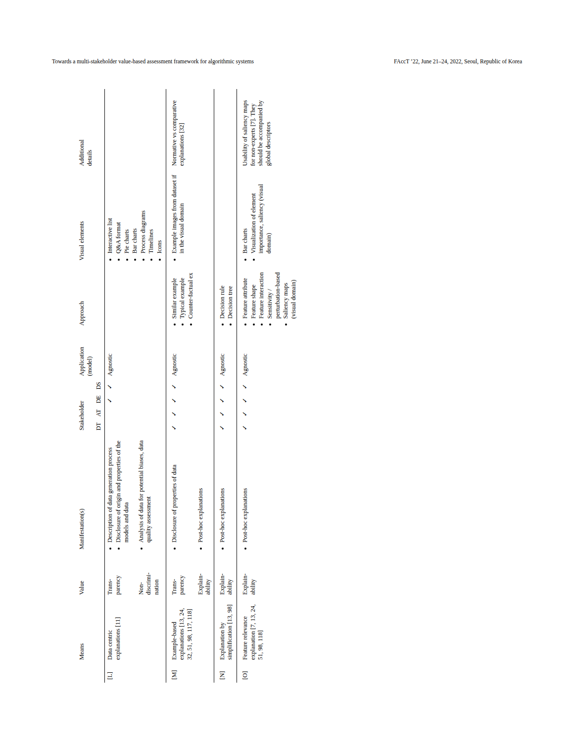Towards a multi-stakeholder value-based assessment framework for algorithmic systems FAccT ’22, June 21–24, 2022, Seoul, Republic of Korea
| | Means | Value | Manifestation(s) | Stakeholder | Application (model) | Approach | Visual elements | Additional details |
| --- | --- | --- | --- | --- | --- | --- | --- | --- |
| | | | | DT | AT | DE | DS | | | | |
| [L] | Data centric explanations [11] | Trans- parency | Description of data generation process Disclosure of origin and properties of the models and data | | | ✓ | ✓ | Agnostic | | Interactive list Q&A format Pie charts Bar charts Process diagrams Timelines Icons | |
| | | Non- discrimi- nation | Analysis of data for potential biases, data quality assessment | | | | | | |
| [M] | Example-based explanations [13, 24, 32, 51, 98, 117, 118] | Trans- parency | Disclosure of properties of data | ✓ | ✓ | ✓ | ✓ | Agnostic | Similar example Typical example Counter-factual ex | Example images from dataset if in the visual domain | Normative vs comparative explanations [32] |
| | | Explain- ability | Post-hoc explanations | | | | | |
| [N] | Explanation by simplification [13, 98] | Explain- ability | Post-hoc explanations | ✓ | ✓ | ✓ | ✓ | Agnostic | Decision rule Decision tree | | |
| [O] | Feature relevance explanation [7, 13, 24, 51, 98, 118] | Explain- ability | Post-hoc explanations | ✓ | ✓ | ✓ | ✓ | Agnostic | Feature attribute Feature shape Feature interaction Sensitivity / perturbation-based Saliency maps (visual domain) | Bar charts Visualization of element importance, saliency (visual domain) | Usability of saliency maps for non-experts [7]. They should be accompanied by global descriptors |